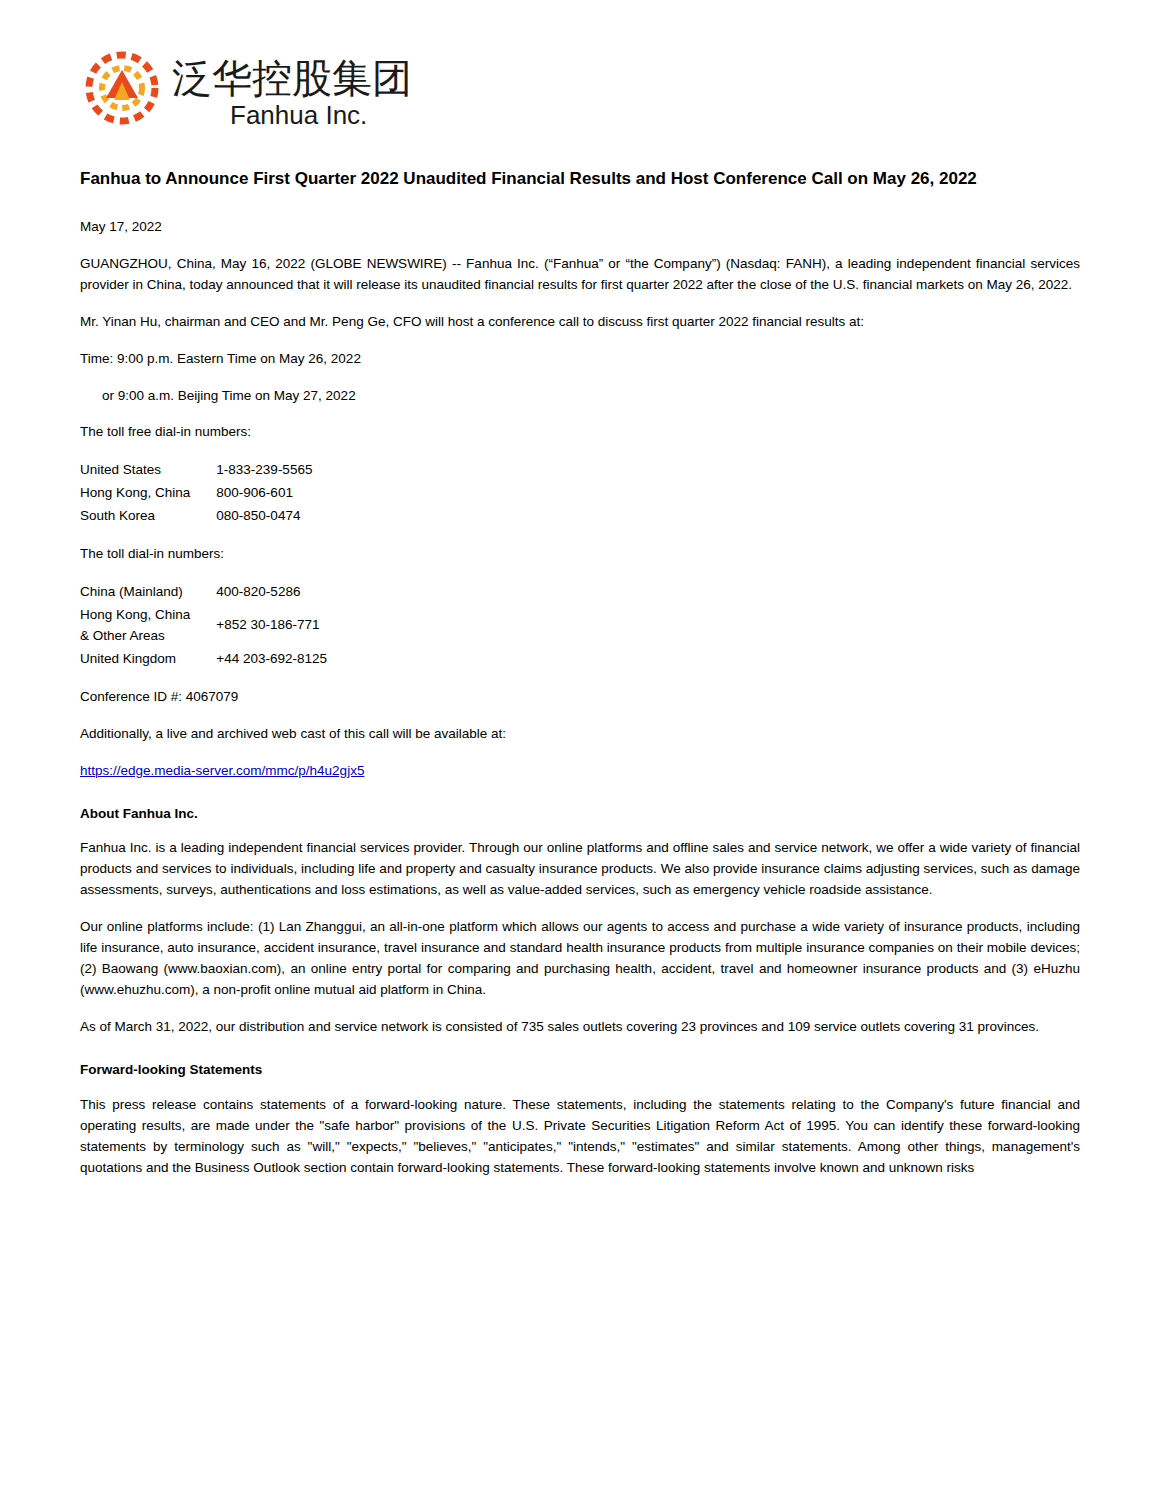泛华控股集团 Fanhua Inc.
Fanhua to Announce First Quarter 2022 Unaudited Financial Results and Host Conference Call on May 26, 2022
May 17, 2022
GUANGZHOU, China, May 16, 2022 (GLOBE NEWSWIRE) -- Fanhua Inc. (“Fanhua” or “the Company”) (Nasdaq: FANH), a leading independent financial services provider in China, today announced that it will release its unaudited financial results for first quarter 2022 after the close of the U.S. financial markets on May 26, 2022.
Mr. Yinan Hu, chairman and CEO and Mr. Peng Ge, CFO will host a conference call to discuss first quarter 2022 financial results at:
Time: 9:00 p.m. Eastern Time on May 26, 2022
or 9:00 a.m. Beijing Time on May 27, 2022
The toll free dial-in numbers:
| United States | 1-833-239-5565 |
| Hong Kong, China | 800-906-601 |
| South Korea | 080-850-0474 |
The toll dial-in numbers:
| China (Mainland) | 400-820-5286 |
| Hong Kong, China & Other Areas | +852 30-186-771 |
| United Kingdom | +44 203-692-8125 |
Conference ID #: 4067079
Additionally, a live and archived web cast of this call will be available at:
https://edge.media-server.com/mmc/p/h4u2gjx5
About Fanhua Inc.
Fanhua Inc. is a leading independent financial services provider. Through our online platforms and offline sales and service network, we offer a wide variety of financial products and services to individuals, including life and property and casualty insurance products. We also provide insurance claims adjusting services, such as damage assessments, surveys, authentications and loss estimations, as well as value-added services, such as emergency vehicle roadside assistance.
Our online platforms include: (1) Lan Zhanggui, an all-in-one platform which allows our agents to access and purchase a wide variety of insurance products, including life insurance, auto insurance, accident insurance, travel insurance and standard health insurance products from multiple insurance companies on their mobile devices; (2) Baowang (www.baoxian.com), an online entry portal for comparing and purchasing health, accident, travel and homeowner insurance products and (3) eHuzhu (www.ehuzhu.com), a non-profit online mutual aid platform in China.
As of March 31, 2022, our distribution and service network is consisted of 735 sales outlets covering 23 provinces and 109 service outlets covering 31 provinces.
Forward-looking Statements
This press release contains statements of a forward-looking nature. These statements, including the statements relating to the Company's future financial and operating results, are made under the "safe harbor" provisions of the U.S. Private Securities Litigation Reform Act of 1995. You can identify these forward-looking statements by terminology such as "will," "expects," "believes," "anticipates," "intends," "estimates" and similar statements. Among other things, management's quotations and the Business Outlook section contain forward-looking statements. These forward-looking statements involve known and unknown risks